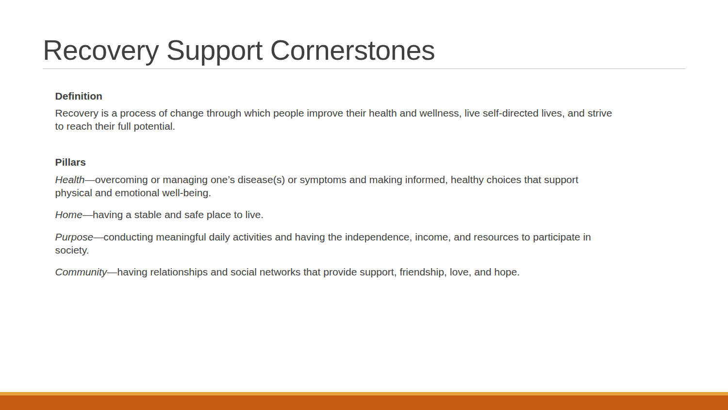Recovery Support Cornerstones
Definition
Recovery is a process of change through which people improve their health and wellness, live self-directed lives, and strive to reach their full potential.
Pillars
Health—overcoming or managing one’s disease(s) or symptoms and making informed, healthy choices that support physical and emotional well-being.
Home—having a stable and safe place to live.
Purpose—conducting meaningful daily activities and having the independence, income, and resources to participate in society.
Community—having relationships and social networks that provide support, friendship, love, and hope.